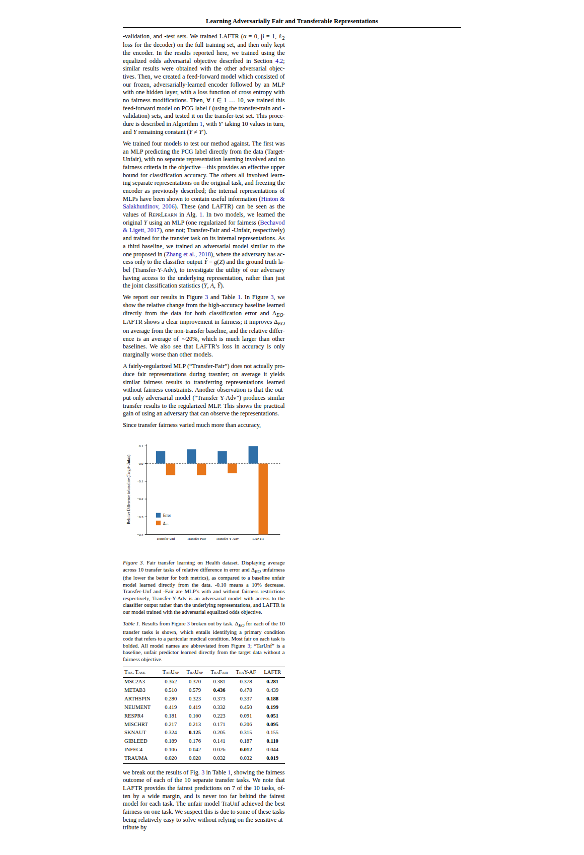Learning Adversarially Fair and Transferable Representations
-validation, and -test sets. We trained LAFTR (α = 0, β = 1, ℓ2 loss for the decoder) on the full training set, and then only kept the encoder. In the results reported here, we trained using the equalized odds adversarial objective described in Section 4.2; similar results were obtained with the other adversarial objectives. Then, we created a feed-forward model which consisted of our frozen, adversarially-learned encoder followed by an MLP with one hidden layer, with a loss function of cross entropy with no fairness modifications. Then, ∀ i ∈ 1 … 10, we trained this feed-forward model on PCG label i (using the transfer-train and -validation) sets, and tested it on the transfer-test set. This procedure is described in Algorithm 1, with Y′ taking 10 values in turn, and Y remaining constant (Y ≠ Y′).
We trained four models to test our method against. The first was an MLP predicting the PCG label directly from the data (Target-Unfair), with no separate representation learning involved and no fairness criteria in the objective—this provides an effective upper bound for classification accuracy. The others all involved learning separate representations on the original task, and freezing the encoder as previously described; the internal representations of MLPs have been shown to contain useful information (Hinton & Salakhutdinov, 2006). These (and LAFTR) can be seen as the values of ReprLearn in Alg. 1. In two models, we learned the original Y using an MLP (one regularized for fairness (Bechavod & Ligett, 2017), one not; Transfer-Fair and -Unfair, respectively) and trained for the transfer task on its internal representations. As a third baseline, we trained an adversarial model similar to the one proposed in (Zhang et al., 2018), where the adversary has access only to the classifier output Ŷ = g(Z) and the ground truth label (Transfer-Y-Adv), to investigate the utility of our adversary having access to the underlying representation, rather than just the joint classification statistics (Y, A, Ŷ).
We report our results in Figure 3 and Table 1. In Figure 3, we show the relative change from the high-accuracy baseline learned directly from the data for both classification error and ΔEO. LAFTR shows a clear improvement in fairness; it improves ΔEO on average from the non-transfer baseline, and the relative difference is an average of ∼20%, which is much larger than other baselines. We also see that LAFTR’s loss in accuracy is only marginally worse than other models.
A fairly-regularized MLP (“Transfer-Fair”) does not actually produce fair representations during trasnfer; on average it yields similar fairness results to transferring representations learned without fairness constraints. Another observation is that the output-only adversarial model (“Transfer Y-Adv”) produces similar transfer results to the regularized MLP. This shows the practical gain of using an adversary that can observe the representations.
Since transfer fairness varied much more than accuracy,
0.1 0.0 −0.1 −0.2 −0.3 −0.4 Relative Difference to baseline (Target-Unfair) Transfer-Unf Transfer-Fair Transfer-Y-Adv LAFTR Error ΔEO
Figure 3. Fair transfer learning on Health dataset. Displaying average across 10 transfer tasks of relative difference in error and ΔEO unfairness (the lower the better for both metrics), as compared to a baseline unfair model learned directly from the data. -0.10 means a 10% decrease. Transfer-Unf and -Fair are MLP’s with and without fairness restrictions respectively, Transfer-Y-Adv is an adversarial model with access to the classifier output rather than the underlying representations, and LAFTR is our model trained with the adversarial equalized odds objective.
Table 1. Results from Figure 3 broken out by task. ΔEO for each of the 10 transfer tasks is shown, which entails identifying a primary condition code that refers to a particular medical condition. Most fair on each task is bolded. All model names are abbreviated from Figure 3; “TarUnf” is a baseline, unfair predictor learned directly from the target data without a fairness objective.
| Tra. Task | TarUnf | TraUnf | TraFair | TraY-AF | LAFTR |
| --- | --- | --- | --- | --- | --- |
| MSC2A3 | 0.362 | 0.370 | 0.381 | 0.378 | 0.281 |
| METAB3 | 0.510 | 0.579 | 0.436 | 0.478 | 0.439 |
| ARTHSPIN | 0.280 | 0.323 | 0.373 | 0.337 | 0.188 |
| NEUMENT | 0.419 | 0.419 | 0.332 | 0.450 | 0.199 |
| RESPR4 | 0.181 | 0.160 | 0.223 | 0.091 | 0.051 |
| MISCHRT | 0.217 | 0.213 | 0.171 | 0.206 | 0.095 |
| SKNAUT | 0.324 | 0.125 | 0.205 | 0.315 | 0.155 |
| GIBLEED | 0.189 | 0.176 | 0.141 | 0.187 | 0.110 |
| INFEC4 | 0.106 | 0.042 | 0.026 | 0.012 | 0.044 |
| TRAUMA | 0.020 | 0.028 | 0.032 | 0.032 | 0.019 |
we break out the results of Fig. 3 in Table 1, showing the fairness outcome of each of the 10 separate transfer tasks. We note that LAFTR provides the fairest predictions on 7 of the 10 tasks, often by a wide margin, and is never too far behind the fairest model for each task. The unfair model TraUnf achieved the best fairness on one task. We suspect this is due to some of these tasks being relatively easy to solve without relying on the sensitive attribute by